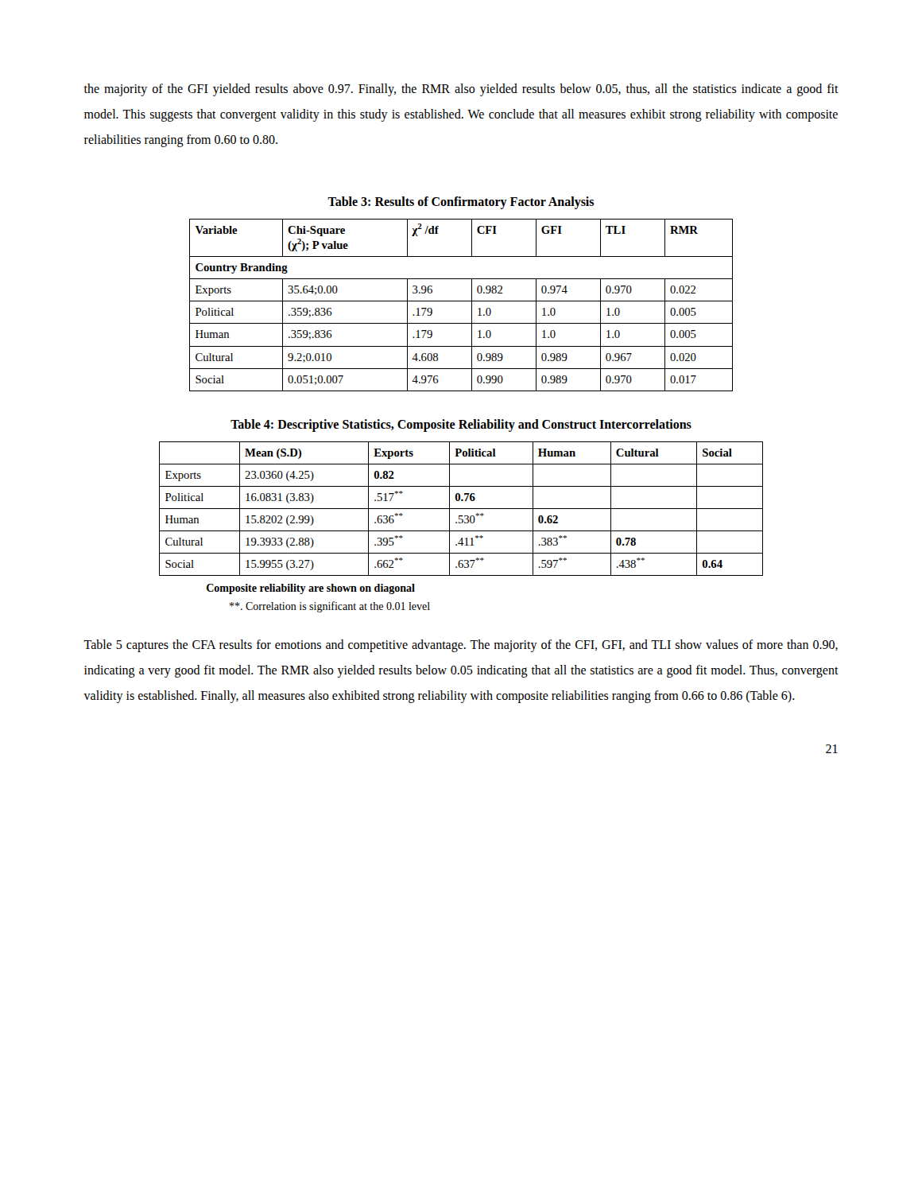the majority of the GFI yielded results above 0.97. Finally, the RMR also yielded results below 0.05, thus, all the statistics indicate a good fit model. This suggests that convergent validity in this study is established. We conclude that all measures exhibit strong reliability with composite reliabilities ranging from 0.60 to 0.80.
Table 3: Results of Confirmatory Factor Analysis
| Variable | Chi-Square (χ 2 ); P value | χ 2 /df | CFI | GFI | TLI | RMR |
| --- | --- | --- | --- | --- | --- | --- |
| Country Branding |
| Exports | 35.64;0.00 | 3.96 | 0.982 | 0.974 | 0.970 | 0.022 |
| Political | .359;.836 | .179 | 1.0 | 1.0 | 1.0 | 0.005 |
| Human | .359;.836 | .179 | 1.0 | 1.0 | 1.0 | 0.005 |
| Cultural | 9.2;0.010 | 4.608 | 0.989 | 0.989 | 0.967 | 0.020 |
| Social | 0.051;0.007 | 4.976 | 0.990 | 0.989 | 0.970 | 0.017 |
Table 4: Descriptive Statistics, Composite Reliability and Construct Intercorrelations
| | Mean (S.D) | Exports | Political | Human | Cultural | Social |
| --- | --- | --- | --- | --- | --- | --- |
| Exports | 23.0360 (4.25) | 0.82 | | | | |
| Political | 16.0831 (3.83) | .517 ** | 0.76 | | | |
| Human | 15.8202 (2.99) | .636 ** | .530 ** | 0.62 | | |
| Cultural | 19.3933 (2.88) | .395 ** | .411 ** | .383 ** | 0.78 | |
| Social | 15.9955 (3.27) | .662 ** | .637 ** | .597 ** | .438 ** | 0.64 |
Composite reliability are shown on diagonal
**. Correlation is significant at the 0.01 level
Table 5 captures the CFA results for emotions and competitive advantage. The majority of the CFI, GFI, and TLI show values of more than 0.90, indicating a very good fit model. The RMR also yielded results below 0.05 indicating that all the statistics are a good fit model. Thus, convergent validity is established. Finally, all measures also exhibited strong reliability with composite reliabilities ranging from 0.66 to 0.86 (Table 6).
21